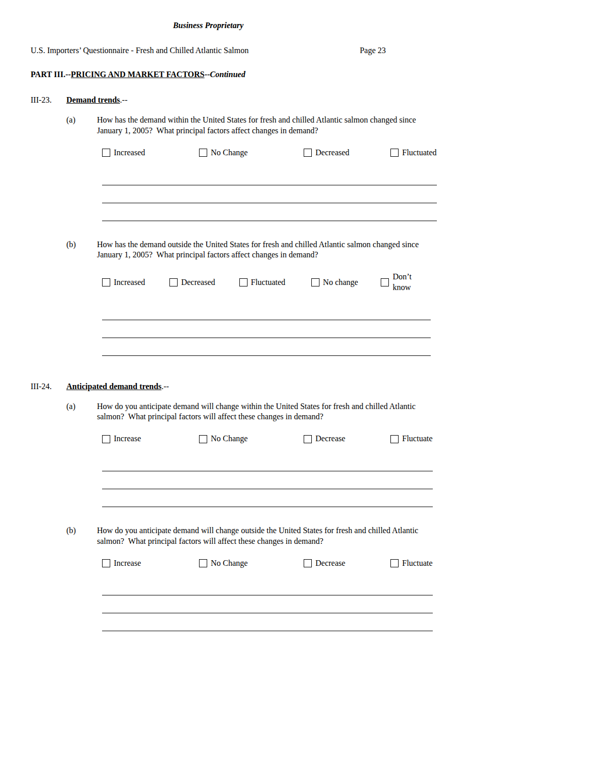Business Proprietary
U.S. Importers’ Questionnaire - Fresh and Chilled Atlantic Salmon
Page 23
PART III.--PRICING AND MARKET FACTORS--Continued
III-23.
Demand trends.--
(a)
How has the demand within the United States for fresh and chilled Atlantic salmon changed since January 1, 2005? What principal factors affect changes in demand?
Increased
No Change
Decreased
Fluctuated
(b)
How has the demand outside the United States for fresh and chilled Atlantic salmon changed since January 1, 2005? What principal factors affect changes in demand?
Increased
Decreased
Fluctuated
No change
Don’t know
III-24.
Anticipated demand trends.--
(a)
How do you anticipate demand will change within the United States for fresh and chilled Atlantic salmon? What principal factors will affect these changes in demand?
Increase
No Change
Decrease
Fluctuate
(b)
How do you anticipate demand will change outside the United States for fresh and chilled Atlantic salmon? What principal factors will affect these changes in demand?
Increase
No Change
Decrease
Fluctuate